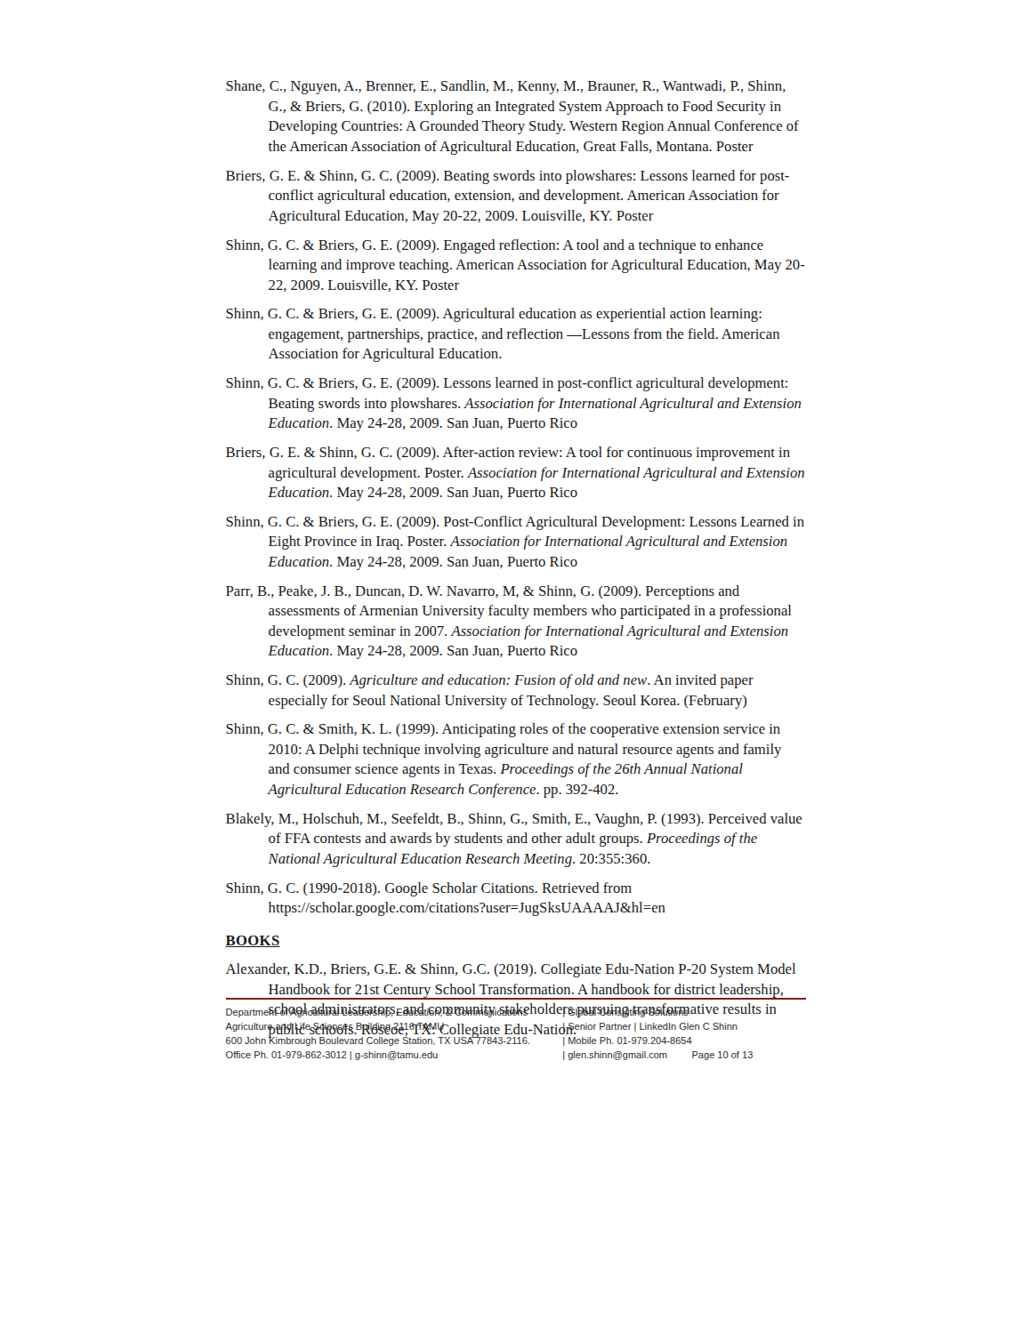Shane, C., Nguyen, A., Brenner, E., Sandlin, M., Kenny, M., Brauner, R., Wantwadi, P., Shinn, G., & Briers, G. (2010). Exploring an Integrated System Approach to Food Security in Developing Countries: A Grounded Theory Study. Western Region Annual Conference of the American Association of Agricultural Education, Great Falls, Montana. Poster
Briers, G. E. & Shinn, G. C. (2009). Beating swords into plowshares: Lessons learned for post-conflict agricultural education, extension, and development. American Association for Agricultural Education, May 20-22, 2009. Louisville, KY. Poster
Shinn, G. C. & Briers, G. E. (2009). Engaged reflection: A tool and a technique to enhance learning and improve teaching. American Association for Agricultural Education, May 20-22, 2009. Louisville, KY. Poster
Shinn, G. C. & Briers, G. E. (2009). Agricultural education as experiential action learning: engagement, partnerships, practice, and reflection —Lessons from the field. American Association for Agricultural Education.
Shinn, G. C. & Briers, G. E. (2009). Lessons learned in post-conflict agricultural development: Beating swords into plowshares. Association for International Agricultural and Extension Education. May 24-28, 2009. San Juan, Puerto Rico
Briers, G. E. & Shinn, G. C. (2009). After-action review: A tool for continuous improvement in agricultural development. Poster. Association for International Agricultural and Extension Education. May 24-28, 2009. San Juan, Puerto Rico
Shinn, G. C. & Briers, G. E. (2009). Post-Conflict Agricultural Development: Lessons Learned in Eight Province in Iraq. Poster. Association for International Agricultural and Extension Education. May 24-28, 2009. San Juan, Puerto Rico
Parr, B., Peake, J. B., Duncan, D. W. Navarro, M, & Shinn, G. (2009). Perceptions and assessments of Armenian University faculty members who participated in a professional development seminar in 2007. Association for International Agricultural and Extension Education. May 24-28, 2009. San Juan, Puerto Rico
Shinn, G. C. (2009). Agriculture and education: Fusion of old and new. An invited paper especially for Seoul National University of Technology. Seoul Korea. (February)
Shinn, G. C. & Smith, K. L. (1999). Anticipating roles of the cooperative extension service in 2010: A Delphi technique involving agriculture and natural resource agents and family and consumer science agents in Texas. Proceedings of the 26th Annual National Agricultural Education Research Conference. pp. 392-402.
Blakely, M., Holschuh, M., Seefeldt, B., Shinn, G., Smith, E., Vaughn, P. (1993). Perceived value of FFA contests and awards by students and other adult groups. Proceedings of the National Agricultural Education Research Meeting. 20:355:360.
Shinn, G. C. (1990-2018). Google Scholar Citations. Retrieved from https://scholar.google.com/citations?user=JugSksUAAAAJ&hl=en
BOOKS
Alexander, K.D., Briers, G.E. & Shinn, G.C. (2019). Collegiate Edu-Nation P-20 System Model Handbook for 21st Century School Transformation. A handbook for district leadership, school administrators, and community stakeholders pursuing transformative results in public schools. Roscoe, TX: Collegiate Edu-Nation.
| Department of Agricultural Leadership, Education, & Communications | / Global Consulting Solutions |
| Agriculture and Life Sciences Building 2116 TAMU | / Senior Partner / LinkedIn Glen C Shinn |
| 600 John Kimbrough Boulevard College Station, TX USA 77843-2116. | / Mobile Ph. 01-979.204-8654 |
| Office Ph. 01-979-862-3012 / g-shinn@tamu.edu | / glen.shinn@gmail.com Page 10 of 13 |